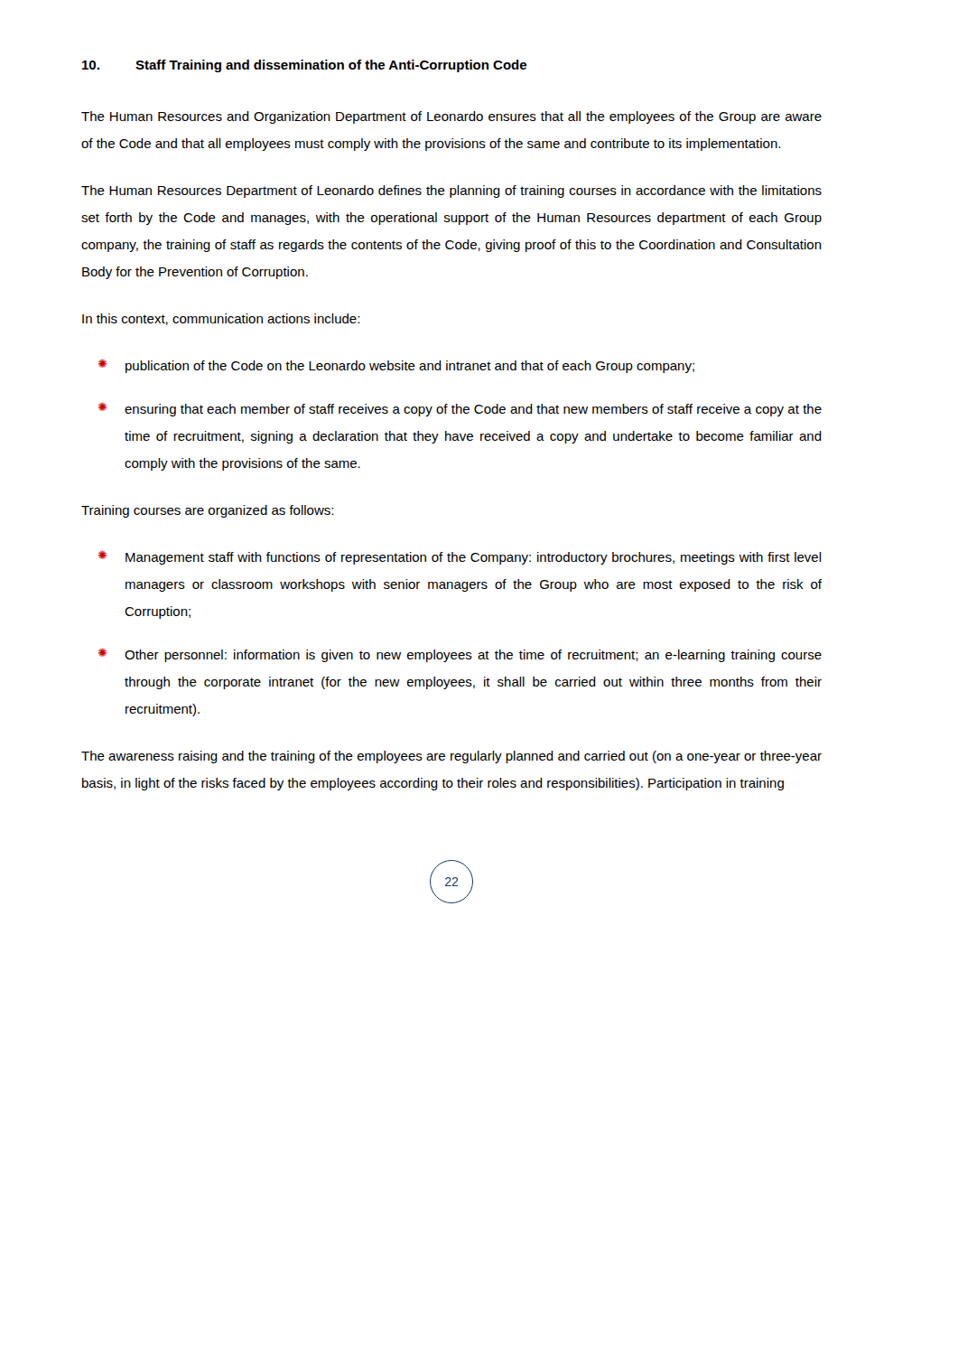10. Staff Training and dissemination of the Anti-Corruption Code
The Human Resources and Organization Department of Leonardo ensures that all the employees of the Group are aware of the Code and that all employees must comply with the provisions of the same and contribute to its implementation.
The Human Resources Department of Leonardo defines the planning of training courses in accordance with the limitations set forth by the Code and manages, with the operational support of the Human Resources department of each Group company, the training of staff as regards the contents of the Code, giving proof of this to the Coordination and Consultation Body for the Prevention of Corruption.
In this context, communication actions include:
publication of the Code on the Leonardo website and intranet and that of each Group company;
ensuring that each member of staff receives a copy of the Code and that new members of staff receive a copy at the time of recruitment, signing a declaration that they have received a copy and undertake to become familiar and comply with the provisions of the same.
Training courses are organized as follows:
Management staff with functions of representation of the Company: introductory brochures, meetings with first level managers or classroom workshops with senior managers of the Group who are most exposed to the risk of Corruption;
Other personnel: information is given to new employees at the time of recruitment; an e-learning training course through the corporate intranet (for the new employees, it shall be carried out within three months from their recruitment).
The awareness raising and the training of the employees are regularly planned and carried out (on a one-year or three-year basis, in light of the risks faced by the employees according to their roles and responsibilities). Participation in training
22